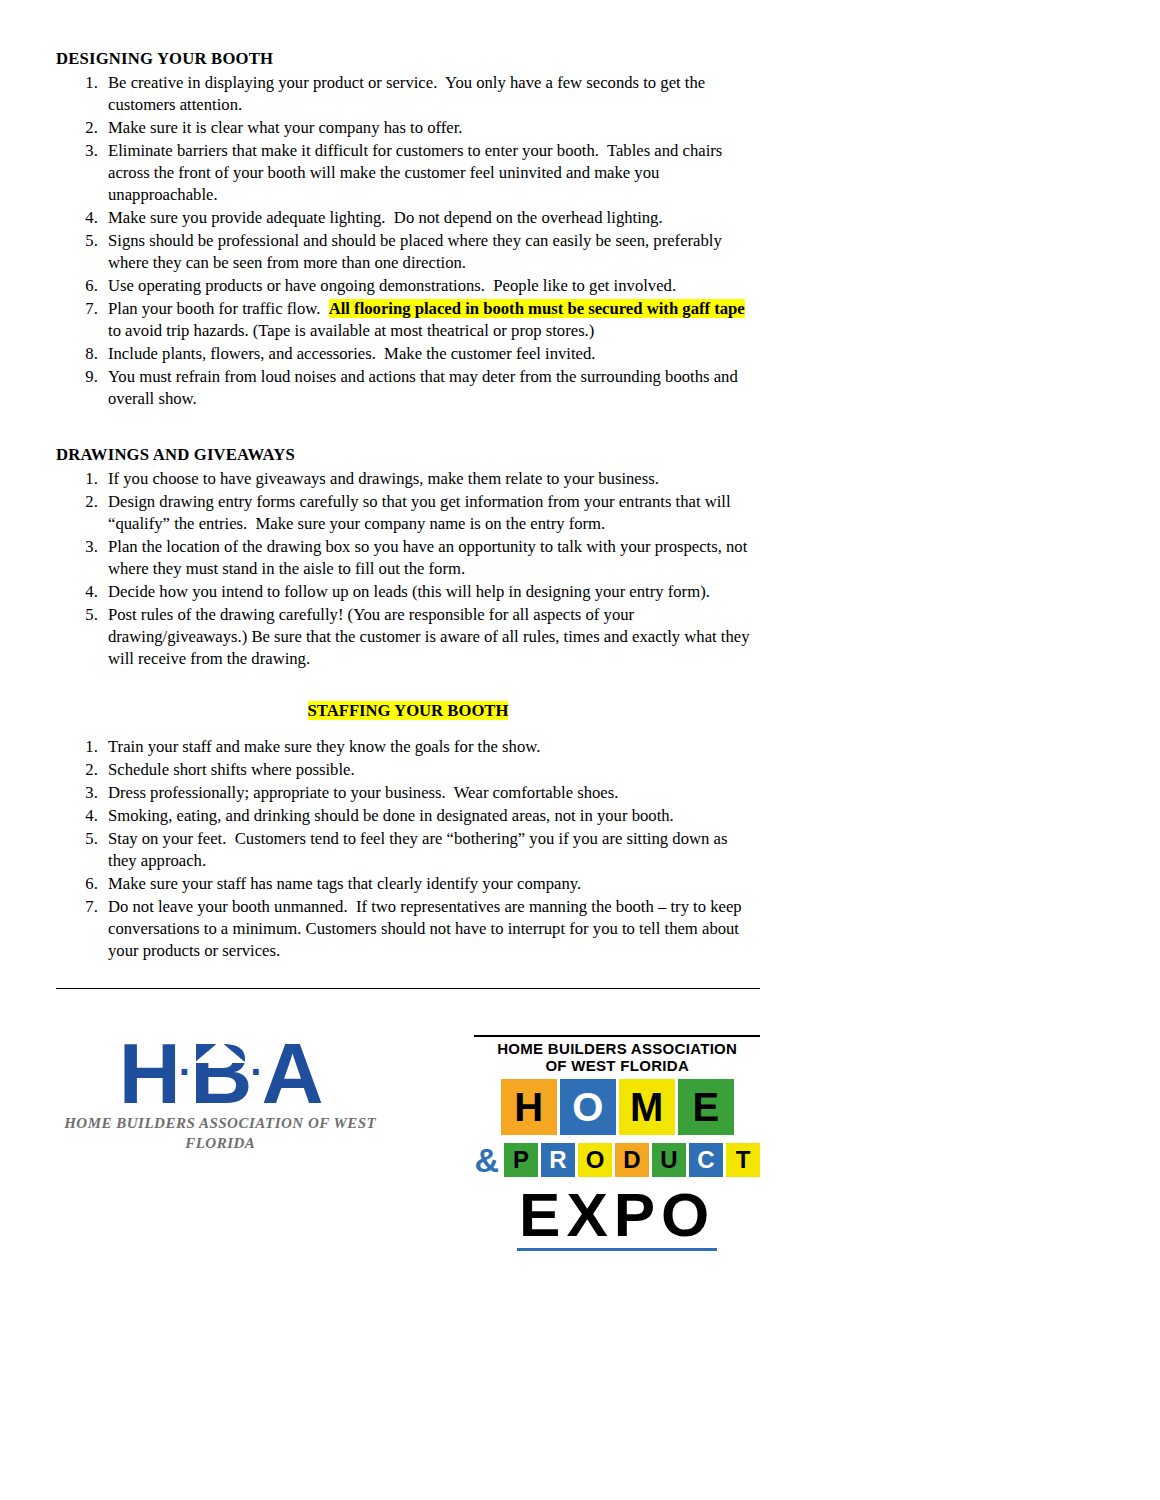DESIGNING YOUR BOOTH
Be creative in displaying your product or service. You only have a few seconds to get the customers attention.
Make sure it is clear what your company has to offer.
Eliminate barriers that make it difficult for customers to enter your booth. Tables and chairs across the front of your booth will make the customer feel uninvited and make you unapproachable.
Make sure you provide adequate lighting. Do not depend on the overhead lighting.
Signs should be professional and should be placed where they can easily be seen, preferably where they can be seen from more than one direction.
Use operating products or have ongoing demonstrations. People like to get involved.
Plan your booth for traffic flow. All flooring placed in booth must be secured with gaff tape to avoid trip hazards. (Tape is available at most theatrical or prop stores.)
Include plants, flowers, and accessories. Make the customer feel invited.
You must refrain from loud noises and actions that may deter from the surrounding booths and overall show.
DRAWINGS AND GIVEAWAYS
If you choose to have giveaways and drawings, make them relate to your business.
Design drawing entry forms carefully so that you get information from your entrants that will “qualify” the entries. Make sure your company name is on the entry form.
Plan the location of the drawing box so you have an opportunity to talk with your prospects, not where they must stand in the aisle to fill out the form.
Decide how you intend to follow up on leads (this will help in designing your entry form).
Post rules of the drawing carefully! (You are responsible for all aspects of your drawing/giveaways.) Be sure that the customer is aware of all rules, times and exactly what they will receive from the drawing.
STAFFING YOUR BOOTH
Train your staff and make sure they know the goals for the show.
Schedule short shifts where possible.
Dress professionally; appropriate to your business. Wear comfortable shoes.
Smoking, eating, and drinking should be done in designated areas, not in your booth.
Stay on your feet. Customers tend to feel they are “bothering” you if you are sitting down as they approach.
Make sure your staff has name tags that clearly identify your company.
Do not leave your booth unmanned. If two representatives are manning the booth – try to keep conversations to a minimum. Customers should not have to interrupt for you to tell them about your products or services.
H·B·A
HOME BUILDERS ASSOCIATION OF WEST FLORIDA
HOME BUILDERS ASSOCIATION
OF WEST FLORIDA
H
O
M
E
&
P
R
O
D
U
C
T
EXPO